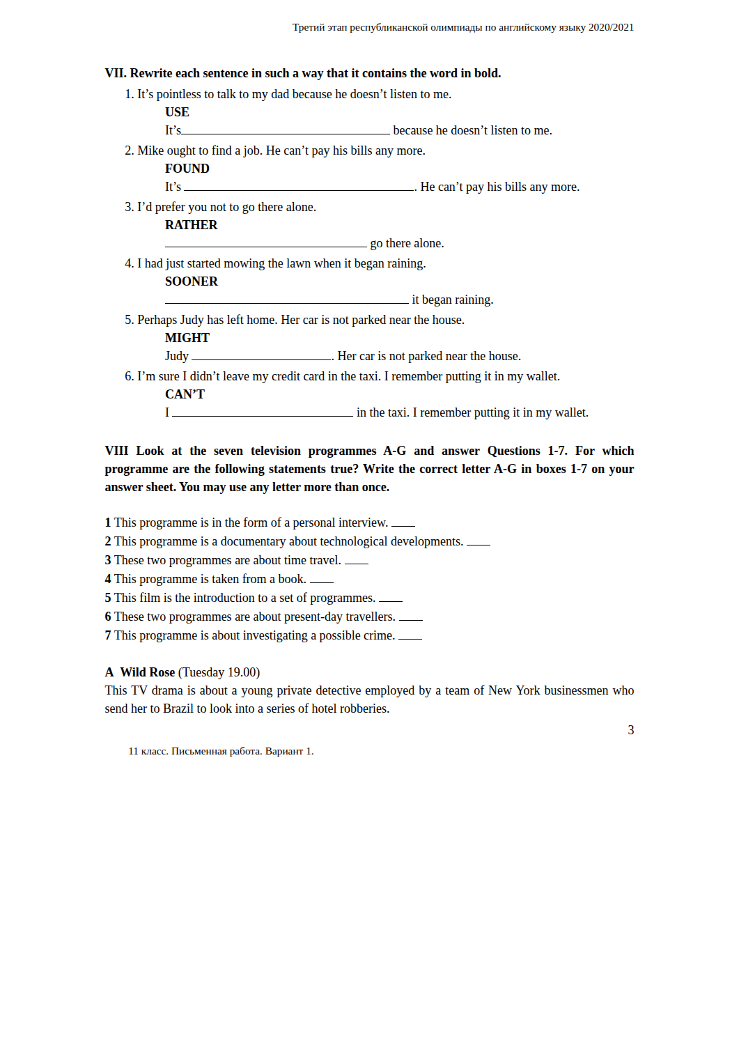Третий этап республиканской олимпиады по английскому языку 2020/2021
VII. Rewrite each sentence in such a way that it contains the word in bold.
It’s pointless to talk to my dad because he doesn’t listen to me. USE It’s because he doesn’t listen to me.
Mike ought to find a job. He can’t pay his bills any more. FOUND It’s . He can’t pay his bills any more.
I’d prefer you not to go there alone. RATHER go there alone.
I had just started mowing the lawn when it began raining. SOONER it began raining.
Perhaps Judy has left home. Her car is not parked near the house. MIGHT Judy . Her car is not parked near the house.
I’m sure I didn’t leave my credit card in the taxi. I remember putting it in my wallet. CAN’T I in the taxi. I remember putting it in my wallet.
VIII Look at the seven television programmes A-G and answer Questions 1-7. For which programme are the following statements true? Write the correct letter A-G in boxes 1-7 on your answer sheet. You may use any letter more than once.
1 This programme is in the form of a personal interview.
2 This programme is a documentary about technological developments.
3 These two programmes are about time travel.
4 This programme is taken from a book.
5 This film is the introduction to a set of programmes.
6 These two programmes are about present-day travellers.
7 This programme is about investigating a possible crime.
A Wild Rose (Tuesday 19.00)
This TV drama is about a young private detective employed by a team of New York businessmen who send her to Brazil to look into a series of hotel robberies.
11 класс. Письменная работа. Вариант 1. 3